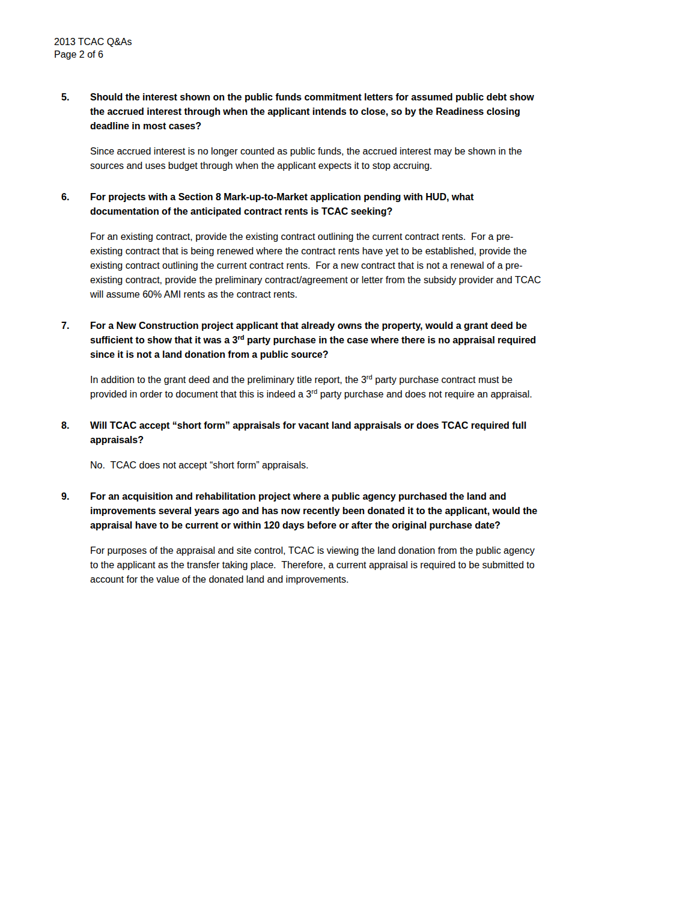2013 TCAC Q&As
Page 2 of 6
Should the interest shown on the public funds commitment letters for assumed public debt show the accrued interest through when the applicant intends to close, so by the Readiness closing deadline in most cases?
Since accrued interest is no longer counted as public funds, the accrued interest may be shown in the sources and uses budget through when the applicant expects it to stop accruing.
For projects with a Section 8 Mark-up-to-Market application pending with HUD, what documentation of the anticipated contract rents is TCAC seeking?
For an existing contract, provide the existing contract outlining the current contract rents. For a pre-existing contract that is being renewed where the contract rents have yet to be established, provide the existing contract outlining the current contract rents. For a new contract that is not a renewal of a pre-existing contract, provide the preliminary contract/agreement or letter from the subsidy provider and TCAC will assume 60% AMI rents as the contract rents.
For a New Construction project applicant that already owns the property, would a grant deed be sufficient to show that it was a 3rd party purchase in the case where there is no appraisal required since it is not a land donation from a public source?
In addition to the grant deed and the preliminary title report, the 3rd party purchase contract must be provided in order to document that this is indeed a 3rd party purchase and does not require an appraisal.
Will TCAC accept “short form” appraisals for vacant land appraisals or does TCAC required full appraisals?
No. TCAC does not accept “short form” appraisals.
For an acquisition and rehabilitation project where a public agency purchased the land and improvements several years ago and has now recently been donated it to the applicant, would the appraisal have to be current or within 120 days before or after the original purchase date?
For purposes of the appraisal and site control, TCAC is viewing the land donation from the public agency to the applicant as the transfer taking place. Therefore, a current appraisal is required to be submitted to account for the value of the donated land and improvements.